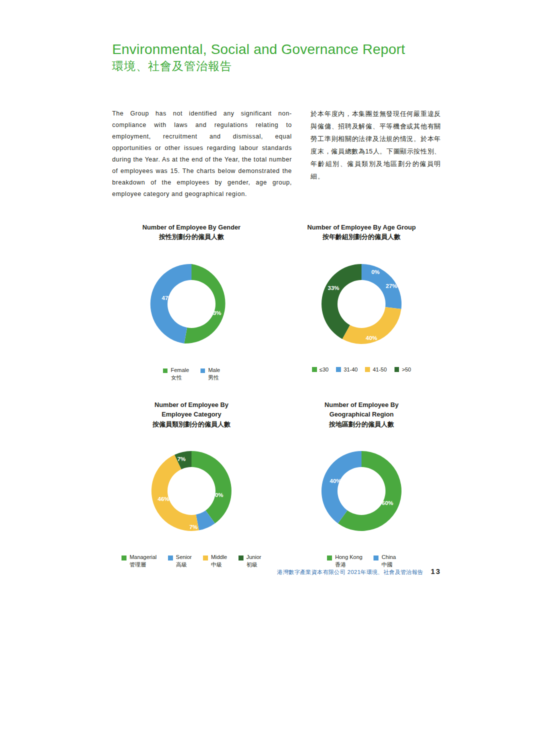Environmental, Social and Governance Report
環境、社會及管治報告
The Group has not identified any significant non-compliance with laws and regulations relating to employment, recruitment and dismissal, equal opportunities or other issues regarding labour standards during the Year. As at the end of the Year, the total number of employees was 15. The charts below demonstrated the breakdown of the employees by gender, age group, employee category and geographical region.
於本年度內，本集團並無發現任何嚴重違反與僱傭、招聘及解僱、平等機會或其他有關勞工準則相關的法律及法規的情況。於本年度末，僱員總數為15人。下圖顯示按性別、年齡組別、僱員類別及地區劃分的僱員明細。
Number of Employee By Gender
按性別劃分的僱員人數
53% 47%
Female
女性
Male
男性
Number of Employee By Age Group
按年齡組別劃分的僱員人數
0% 27% 40% 33%
≤30
31-40
41-50
>50
Number of Employee By
Employee Category
按僱員類別劃分的僱員人數
40% 7% 46% 7%
Managerial
管理層
Senior
高級
Middle
中級
Junior
初級
Number of Employee By
Geographical Region
按地區劃分的僱員人數
60% 40%
Hong Kong
香港
China
中國
港灣數字產業資本有限公司 2021年環境、社會及管治報告 13